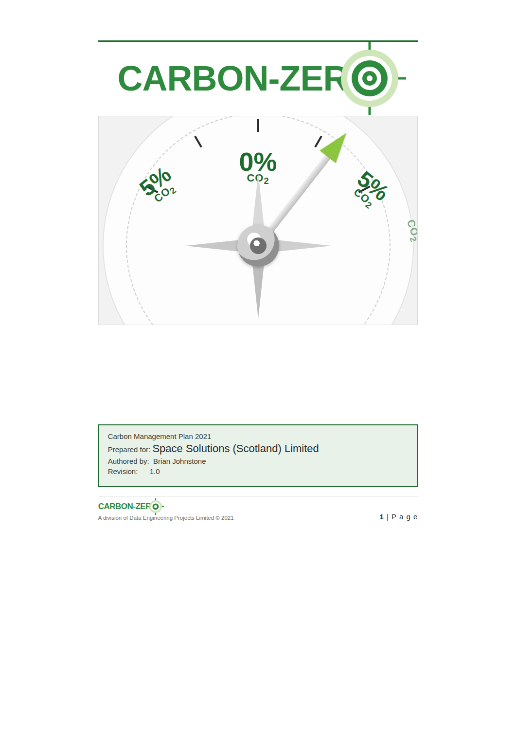CARBON-ZER
5% CO2
0% CO2
5% CO2
CO2
Carbon Management Plan 2021
Prepared for: Space Solutions (Scotland) Limited
Authored by: Brian Johnstone
Revision: 1.0
CARBON-ZER
A division of Data Engineering Projects Limited © 2021
1 | P a g e